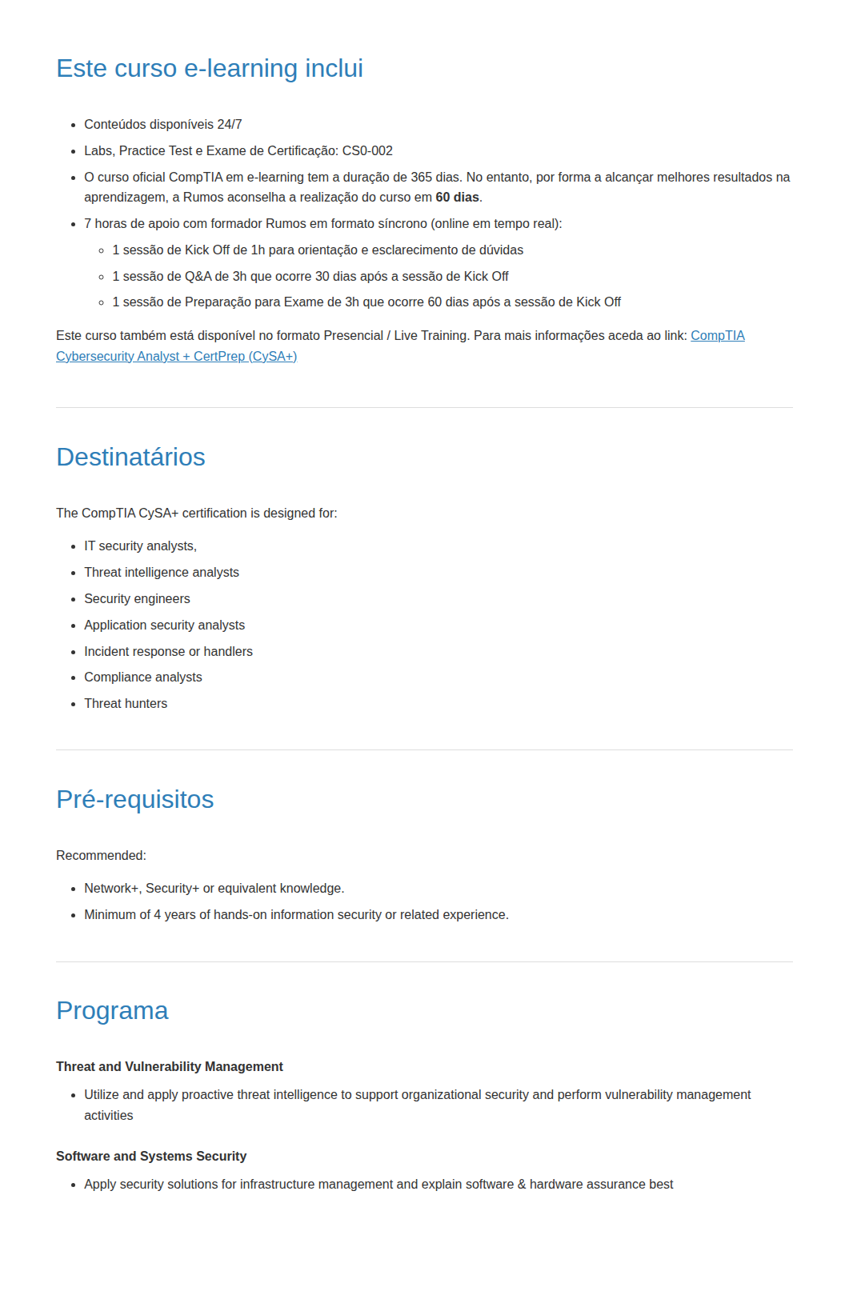Este curso e-learning inclui
Conteúdos disponíveis 24/7
Labs, Practice Test e Exame de Certificação: CS0-002
O curso oficial CompTIA em e-learning tem a duração de 365 dias. No entanto, por forma a alcançar melhores resultados na aprendizagem, a Rumos aconselha a realização do curso em 60 dias.
7 horas de apoio com formador Rumos em formato síncrono (online em tempo real):
1 sessão de Kick Off de 1h para orientação e esclarecimento de dúvidas
1 sessão de Q&A de 3h que ocorre 30 dias após a sessão de Kick Off
1 sessão de Preparação para Exame de 3h que ocorre 60 dias após a sessão de Kick Off
Este curso também está disponível no formato Presencial / Live Training. Para mais informações aceda ao link: CompTIA Cybersecurity Analyst + CertPrep (CySA+)
Destinatários
The CompTIA CySA+ certification is designed for:
IT security analysts,
Threat intelligence analysts
Security engineers
Application security analysts
Incident response or handlers
Compliance analysts
Threat hunters
Pré-requisitos
Recommended:
Network+, Security+ or equivalent knowledge.
Minimum of 4 years of hands-on information security or related experience.
Programa
Threat and Vulnerability Management
Utilize and apply proactive threat intelligence to support organizational security and perform vulnerability management activities
Software and Systems Security
Apply security solutions for infrastructure management and explain software & hardware assurance best